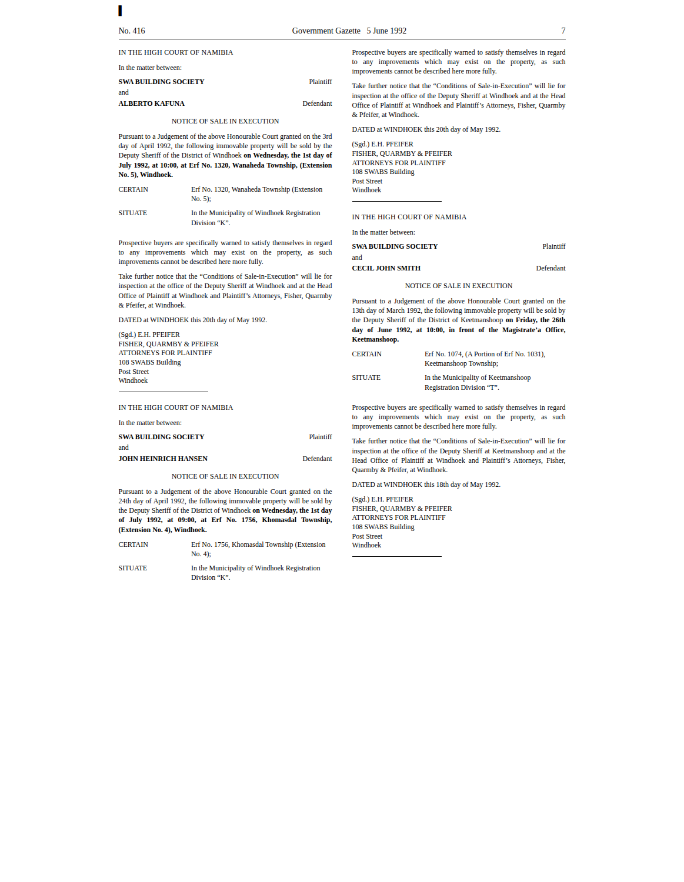▌
No. 416
Government Gazette 5 June 1992
7
In the High Court of Namibia
In the matter between:
| SWA Building Society | Plaintiff |
| and |
| Alberto Kafuna | Defendant |
Notice of Sale in Execution
Pursuant to a Judgement of the above Honourable Court granted on the 3rd day of April 1992, the following immovable property will be sold by the Deputy Sheriff of the District of Windhoek on Wednesday, the 1st day of July 1992, at 10:00, at Erf No. 1320, Wanaheda Township, (Extension No. 5), Windhoek.
| Certain | Erf No. 1320, Wanaheda Township (Extension No. 5); |
| Situate | In the Municipality of Windhoek Registration Division “K”. |
Prospective buyers are specifically warned to satisfy themselves in regard to any improvements which may exist on the property, as such improvements cannot be described here more fully.
Take further notice that the “Conditions of Sale-in-Execution” will lie for inspection at the office of the Deputy Sheriff at Windhoek and at the Head Office of Plaintiff at Windhoek and Plaintiff’s Attorneys, Fisher, Quarmby & Pfeifer, at Windhoek.
DATED at WINDHOEK this 20th day of May 1992.
(Sgd.) E.H. PFEIFER
FISHER, QUARMBY & PFEIFER
ATTORNEYS FOR PLAINTIFF
108 SWABS Building
Post Street
Windhoek
In the High Court of Namibia
In the matter between:
| SWA Building Society | Plaintiff |
| and |
| John Heinrich Hansen | Defendant |
Notice of Sale in Execution
Pursuant to a Judgement of the above Honourable Court granted on the 24th day of April 1992, the following immovable property will be sold by the Deputy Sheriff of the District of Windhoek on Wednesday, the 1st day of July 1992, at 09:00, at Erf No. 1756, Khomasdal Township, (Extension No. 4), Windhoek.
| Certain | Erf No. 1756, Khomasdal Township (Extension No. 4); |
| Situate | In the Municipality of Windhoek Registration Division “K”. |
Prospective buyers are specifically warned to satisfy themselves in regard to any improvements which may exist on the property, as such improvements cannot be described here more fully.
Take further notice that the “Conditions of Sale-in-Execution” will lie for inspection at the office of the Deputy Sheriff at Windhoek and at the Head Office of Plaintiff at Windhoek and Plaintiff’s Attorneys, Fisher, Quarmby & Pfeifer, at Windhoek.
DATED at WINDHOEK this 20th day of May 1992.
(Sgd.) E.H. PFEIFER
FISHER, QUARMBY & PFEIFER
ATTORNEYS FOR PLAINTIFF
108 SWABS Building
Post Street
Windhoek
In the High Court of Namibia
In the matter between:
| SWA Building Society | Plaintiff |
| and |
| Cecil John Smith | Defendant |
Notice of Sale in Execution
Pursuant to a Judgement of the above Honourable Court granted on the 13th day of March 1992, the following immovable property will be sold by the Deputy Sheriff of the District of Keetmanshoop on Friday, the 26th day of June 1992, at 10:00, in front of the Magistrate’a Office, Keetmanshoop.
| Certain | Erf No. 1074, (A Portion of Erf No. 1031), Keetmanshoop Township; |
| Situate | In the Municipality of Keetmanshoop Registration Division “T”. |
Prospective buyers are specifically warned to satisfy themselves in regard to any improvements which may exist on the property, as such improvements cannot be described here more fully.
Take further notice that the “Conditions of Sale-in-Execution” will lie for inspection at the office of the Deputy Sheriff at Keetmanshoop and at the Head Office of Plaintiff at Windhoek and Plaintiff’s Attorneys, Fisher, Quarmby & Pfeifer, at Windhoek.
DATED at WINDHOEK this 18th day of May 1992.
(Sgd.) E.H. PFEIFER
FISHER, QUARMBY & PFEIFER
ATTORNEYS FOR PLAINTIFF
108 SWABS Building
Post Street
Windhoek